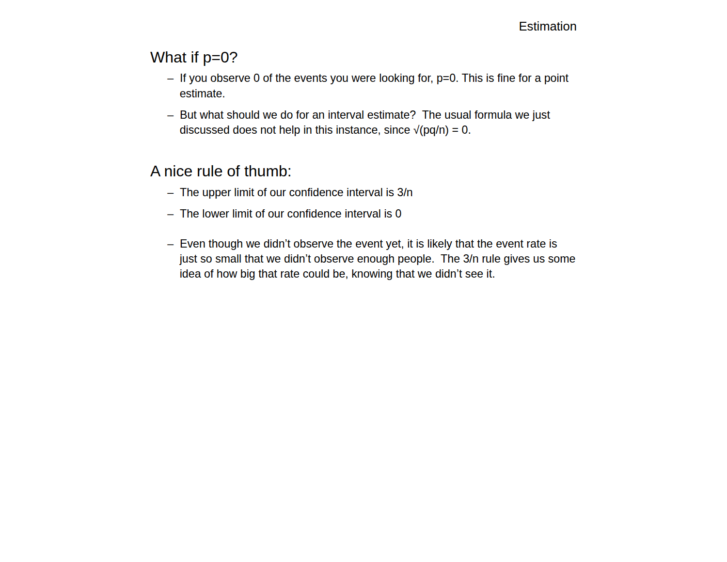Estimation
What if p=0?
If you observe 0 of the events you were looking for, p=0. This is fine for a point estimate.
But what should we do for an interval estimate? The usual formula we just discussed does not help in this instance, since √(pq/n) = 0.
A nice rule of thumb:
The upper limit of our confidence interval is 3/n
The lower limit of our confidence interval is 0
Even though we didn’t observe the event yet, it is likely that the event rate is just so small that we didn’t observe enough people. The 3/n rule gives us some idea of how big that rate could be, knowing that we didn’t see it.